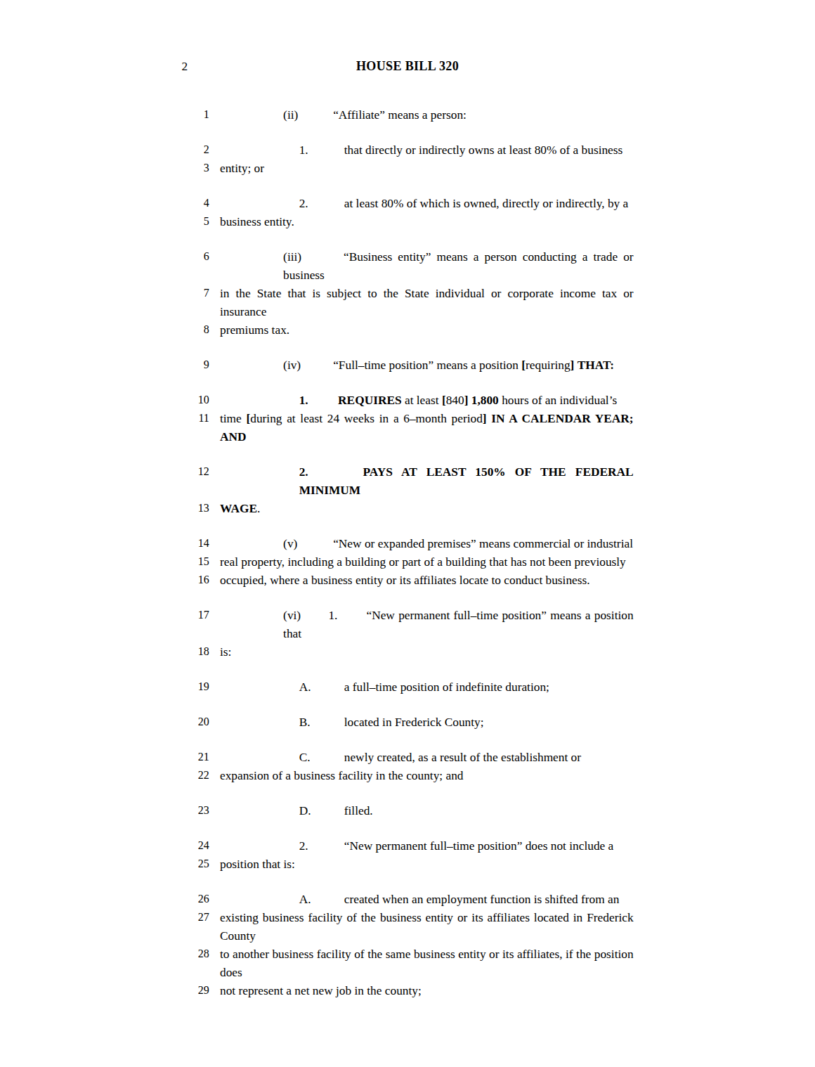2
HOUSE BILL 320
1
(ii) “Affiliate” means a person:
2
1. that directly or indirectly owns at least 80% of a business
3
entity; or
4
2. at least 80% of which is owned, directly or indirectly, by a
5
business entity.
6
(iii) “Business entity” means a person conducting a trade or business
7
in the State that is subject to the State individual or corporate income tax or insurance
8
premiums tax.
9
(iv) “Full–time position” means a position [requiring] THAT:
10
1. REQUIRES at least [840] 1,800 hours of an individual’s
11
time [during at least 24 weeks in a 6–month period] IN A CALENDAR YEAR; AND
12
2. PAYS AT LEAST 150% OF THE FEDERAL MINIMUM
13
WAGE.
14
(v) “New or expanded premises” means commercial or industrial
15
real property, including a building or part of a building that has not been previously
16
occupied, where a business entity or its affiliates locate to conduct business.
17
(vi) 1. “New permanent full–time position” means a position that
18
is:
19
A. a full–time position of indefinite duration;
20
B. located in Frederick County;
21
C. newly created, as a result of the establishment or
22
expansion of a business facility in the county; and
23
D. filled.
24
2. “New permanent full–time position” does not include a
25
position that is:
26
A. created when an employment function is shifted from an
27
existing business facility of the business entity or its affiliates located in Frederick County
28
to another business facility of the same business entity or its affiliates, if the position does
29
not represent a net new job in the county;